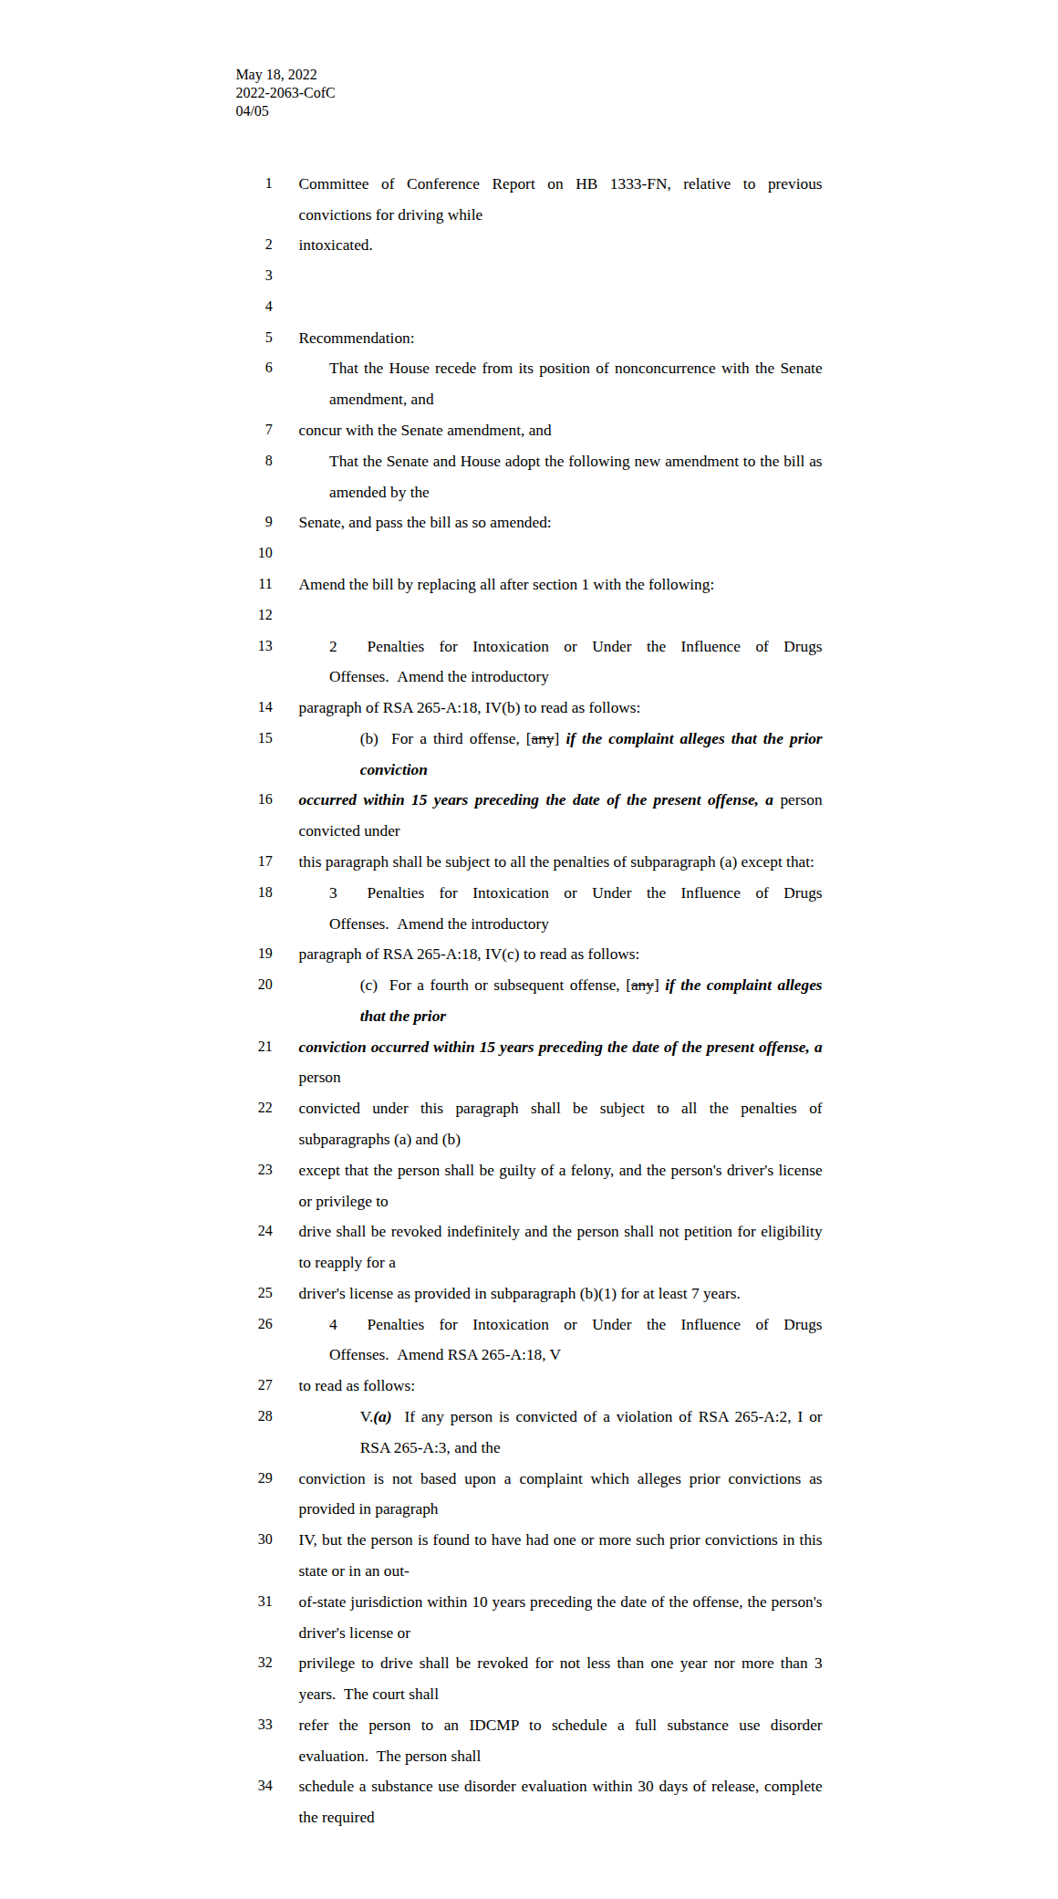May 18, 2022
2022-2063-CofC
04/05
1
Committee of Conference Report on HB 1333-FN, relative to previous convictions for driving while
2
intoxicated.
3
4
5
Recommendation:
6
That the House recede from its position of nonconcurrence with the Senate amendment, and
7
concur with the Senate amendment, and
8
That the Senate and House adopt the following new amendment to the bill as amended by the
9
Senate, and pass the bill as so amended:
10
11
Amend the bill by replacing all after section 1 with the following:
12
13
2 Penalties for Intoxication or Under the Influence of Drugs Offenses. Amend the introductory
14
paragraph of RSA 265-A:18, IV(b) to read as follows:
15
(b) For a third offense, [any] if the complaint alleges that the prior conviction
16
occurred within 15 years preceding the date of the present offense, a person convicted under
17
this paragraph shall be subject to all the penalties of subparagraph (a) except that:
18
3 Penalties for Intoxication or Under the Influence of Drugs Offenses. Amend the introductory
19
paragraph of RSA 265-A:18, IV(c) to read as follows:
20
(c) For a fourth or subsequent offense, [any] if the complaint alleges that the prior
21
conviction occurred within 15 years preceding the date of the present offense, a person
22
convicted under this paragraph shall be subject to all the penalties of subparagraphs (a) and (b)
23
except that the person shall be guilty of a felony, and the person's driver's license or privilege to
24
drive shall be revoked indefinitely and the person shall not petition for eligibility to reapply for a
25
driver's license as provided in subparagraph (b)(1) for at least 7 years.
26
4 Penalties for Intoxication or Under the Influence of Drugs Offenses. Amend RSA 265-A:18, V
27
to read as follows:
28
V.(a) If any person is convicted of a violation of RSA 265-A:2, I or RSA 265-A:3, and the
29
conviction is not based upon a complaint which alleges prior convictions as provided in paragraph
30
IV, but the person is found to have had one or more such prior convictions in this state or in an out-
31
of-state jurisdiction within 10 years preceding the date of the offense, the person's driver's license or
32
privilege to drive shall be revoked for not less than one year nor more than 3 years. The court shall
33
refer the person to an IDCMP to schedule a full substance use disorder evaluation. The person shall
34
schedule a substance use disorder evaluation within 30 days of release, complete the required